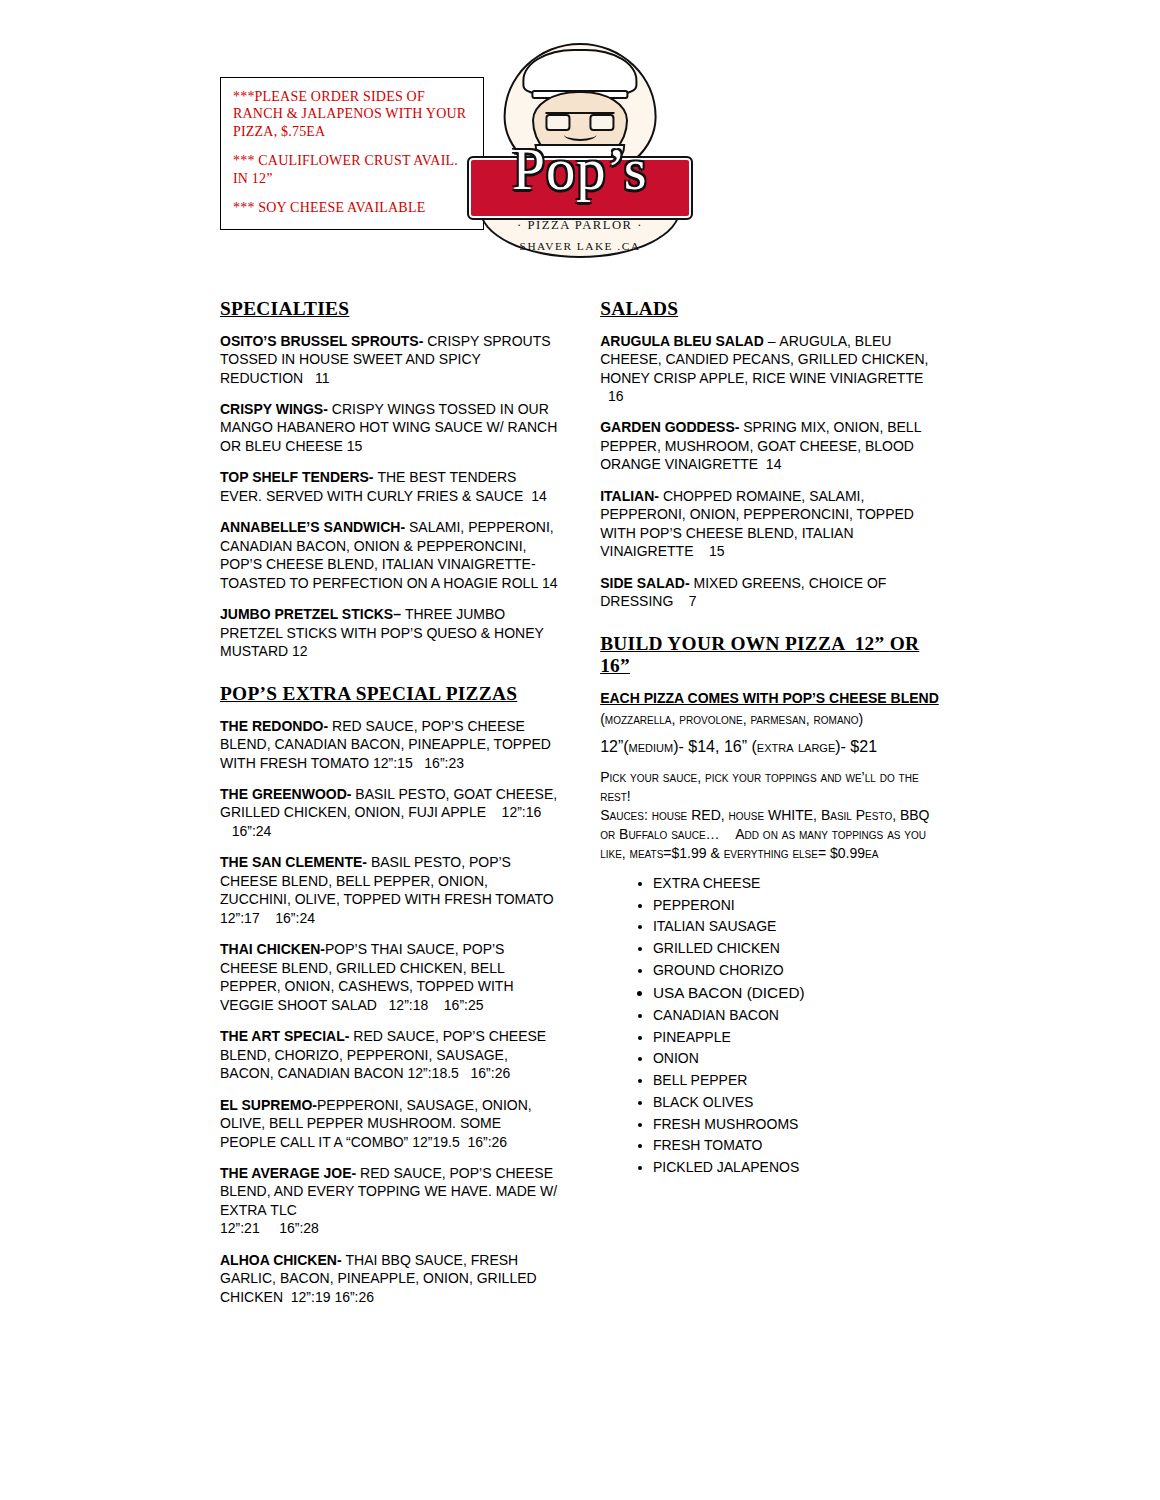***Please order sides of ranch & jalapenos with your pizza, $.75ea
*** Cauliflower crust avail. in 12”
*** Soy cheese available
Pop’s
· Pizza Parlor ·
Shaver Lake .CA
Specialties
Osito’s Brussel Sprouts- crispy sprouts tossed in house sweet and spicy reduction 11
Crispy Wings- crispy wings tossed in our mango habanero hot wing sauce w/ ranch or bleu cheese 15
Top Shelf Tenders- the BEST tenders ever. served with curly fries & sauce 14
Annabelle’s Sandwich- salami, pepperoni, Canadian bacon, onion & pepperoncini, Pop’s cheese blend, Italian vinaigrette- toasted to perfection on a hoagie roll 14
Jumbo Pretzel Sticks– three Jumbo pretzel sticks with Pop’s Queso & honey mustard 12
Pop’s Extra Special Pizzas
The Redondo- red sauce, Pop’s cheese blend, Canadian bacon, pineapple, topped with fresh tomato 12”:15 16”:23
the Greenwood- basil pesto, goat cheese, grilled chicken, onion, fuji apple 12”:16 16”:24
The San Clemente- basil pesto, Pop’s cheese blend, bell pepper, onion, zucchini, olive, topped with fresh tomato 12”:17 16”:24
Thai Chicken-pop’s Thai sauce, Pop’s cheese blend, grilled chicken, bell pepper, onion, cashews, topped with veggie shoot salad 12”:18 16”:25
The Art Special- red sauce, Pop’s cheese blend, chorizo, pepperoni, sausage, bacon, Canadian bacon 12”:18.5 16”:26
El Supremo-pepperoni, sausage, onion, olive, bell pepper mushroom. Some people call it a “combo” 12”19.5 16”:26
the Average Joe- red sauce, Pop’s cheese blend, and EVERY TOPPING WE HAVE. made w/ extra TLC
12”:21 16”:28
Alhoa Chicken- thai BBQ sauce, fresh garlic, bacon, pineapple, onion, grilled chicken 12”:19 16”:26
Salads
Arugula Bleu Salad – arugula, bleu cheese, candied pecans, grilled chicken, honey crisp apple, rice wine viniagrette 16
Garden Goddess- spring mix, onion, bell pepper, mushroom, goat cheese, blood orange vinaigrette 14
Italian- chopped romaine, salami, pepperoni, onion, pepperoncini, topped with Pop’s cheese blend, Italian vinaigrette 15
Side Salad- mixed greens, choice of dressing 7
Build your own pizza 12” or 16”
Each Pizza comes with Pop’s cheese blend
(mozzarella, provolone, parmesan, romano)
12”(medium)- $14, 16” (extra large)- $21
Pick your sauce, pick your toppings and we’ll do the rest!
Sauces: house RED, house WHITE, Basil Pesto, BBQ or Buffalo sauce… Add on as many toppings as you like, meats=$1.99 & everything else= $0.99ea
Extra cheese
Pepperoni
Italian sausage
Grilled chicken
Ground chorizo
USA Bacon (diced)
Canadian Bacon
Pineapple
Onion
Bell pepper
Black olives
Fresh mushrooms
Fresh tomato
Pickled jalapenos